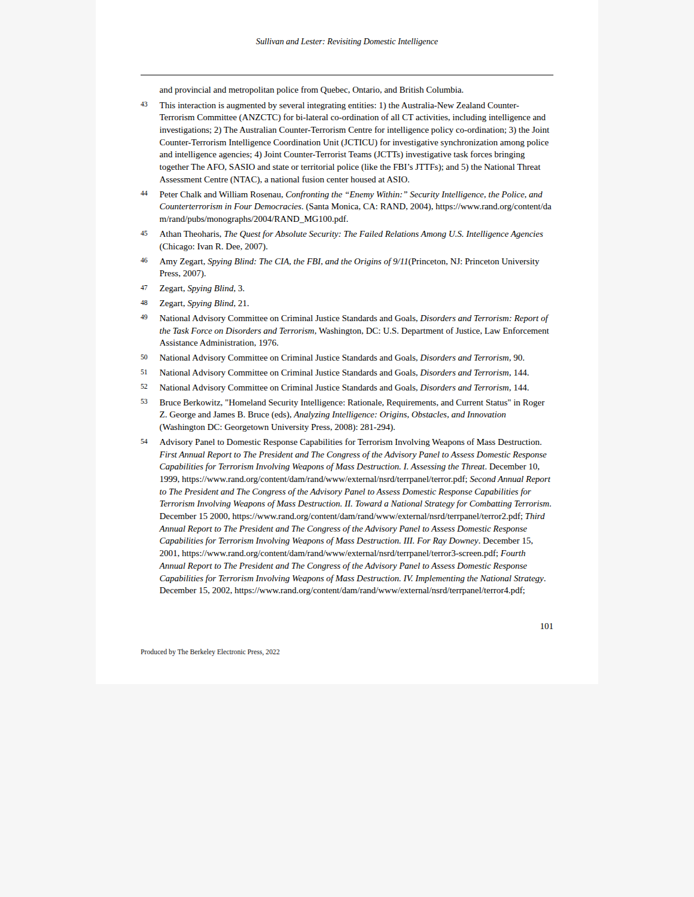Sullivan and Lester: Revisiting Domestic Intelligence
and provincial and metropolitan police from Quebec, Ontario, and British Columbia.
43 This interaction is augmented by several integrating entities: 1) the Australia-New Zealand Counter-Terrorism Committee (ANZCTC) for bi-lateral co-ordination of all CT activities, including intelligence and investigations; 2) The Australian Counter-Terrorism Centre for intelligence policy co-ordination; 3) the Joint Counter-Terrorism Intelligence Coordination Unit (JCTICU) for investigative synchronization among police and intelligence agencies; 4) Joint Counter-Terrorist Teams (JCTTs) investigative task forces bringing together The AFO, SASIO and state or territorial police (like the FBI’s JTTFs); and 5) the National Threat Assessment Centre (NTAC), a national fusion center housed at ASIO.
44 Peter Chalk and William Rosenau, Confronting the “Enemy Within:” Security Intelligence, the Police, and Counterterrorism in Four Democracies. (Santa Monica, CA: RAND, 2004), https://www.rand.org/content/dam/rand/pubs/monographs/2004/RAND_MG100.pdf.
45 Athan Theoharis, The Quest for Absolute Security: The Failed Relations Among U.S. Intelligence Agencies (Chicago: Ivan R. Dee, 2007).
46 Amy Zegart, Spying Blind: The CIA, the FBI, and the Origins of 9/11(Princeton, NJ: Princeton University Press, 2007).
47 Zegart, Spying Blind, 3.
48 Zegart, Spying Blind, 21.
49 National Advisory Committee on Criminal Justice Standards and Goals, Disorders and Terrorism: Report of the Task Force on Disorders and Terrorism, Washington, DC: U.S. Department of Justice, Law Enforcement Assistance Administration, 1976.
50 National Advisory Committee on Criminal Justice Standards and Goals, Disorders and Terrorism, 90.
51 National Advisory Committee on Criminal Justice Standards and Goals, Disorders and Terrorism, 144.
52 National Advisory Committee on Criminal Justice Standards and Goals, Disorders and Terrorism, 144.
53 Bruce Berkowitz, "Homeland Security Intelligence: Rationale, Requirements, and Current Status" in Roger Z. George and James B. Bruce (eds), Analyzing Intelligence: Origins, Obstacles, and Innovation (Washington DC: Georgetown University Press, 2008): 281-294).
54 Advisory Panel to Domestic Response Capabilities for Terrorism Involving Weapons of Mass Destruction. First Annual Report to The President and The Congress of the Advisory Panel to Assess Domestic Response Capabilities for Terrorism Involving Weapons of Mass Destruction. I. Assessing the Threat. December 10, 1999, https://www.rand.org/content/dam/rand/www/external/nsrd/terrpanel/terror.pdf; Second Annual Report to The President and The Congress of the Advisory Panel to Assess Domestic Response Capabilities for Terrorism Involving Weapons of Mass Destruction. II. Toward a National Strategy for Combatting Terrorism. December 15 2000, https://www.rand.org/content/dam/rand/www/external/nsrd/terrpanel/terror2.pdf; Third Annual Report to The President and The Congress of the Advisory Panel to Assess Domestic Response Capabilities for Terrorism Involving Weapons of Mass Destruction. III. For Ray Downey. December 15, 2001, https://www.rand.org/content/dam/rand/www/external/nsrd/terrpanel/terror3-screen.pdf; Fourth Annual Report to The President and The Congress of the Advisory Panel to Assess Domestic Response Capabilities for Terrorism Involving Weapons of Mass Destruction. IV. Implementing the National Strategy. December 15, 2002, https://www.rand.org/content/dam/rand/www/external/nsrd/terrpanel/terror4.pdf;
101
Produced by The Berkeley Electronic Press, 2022